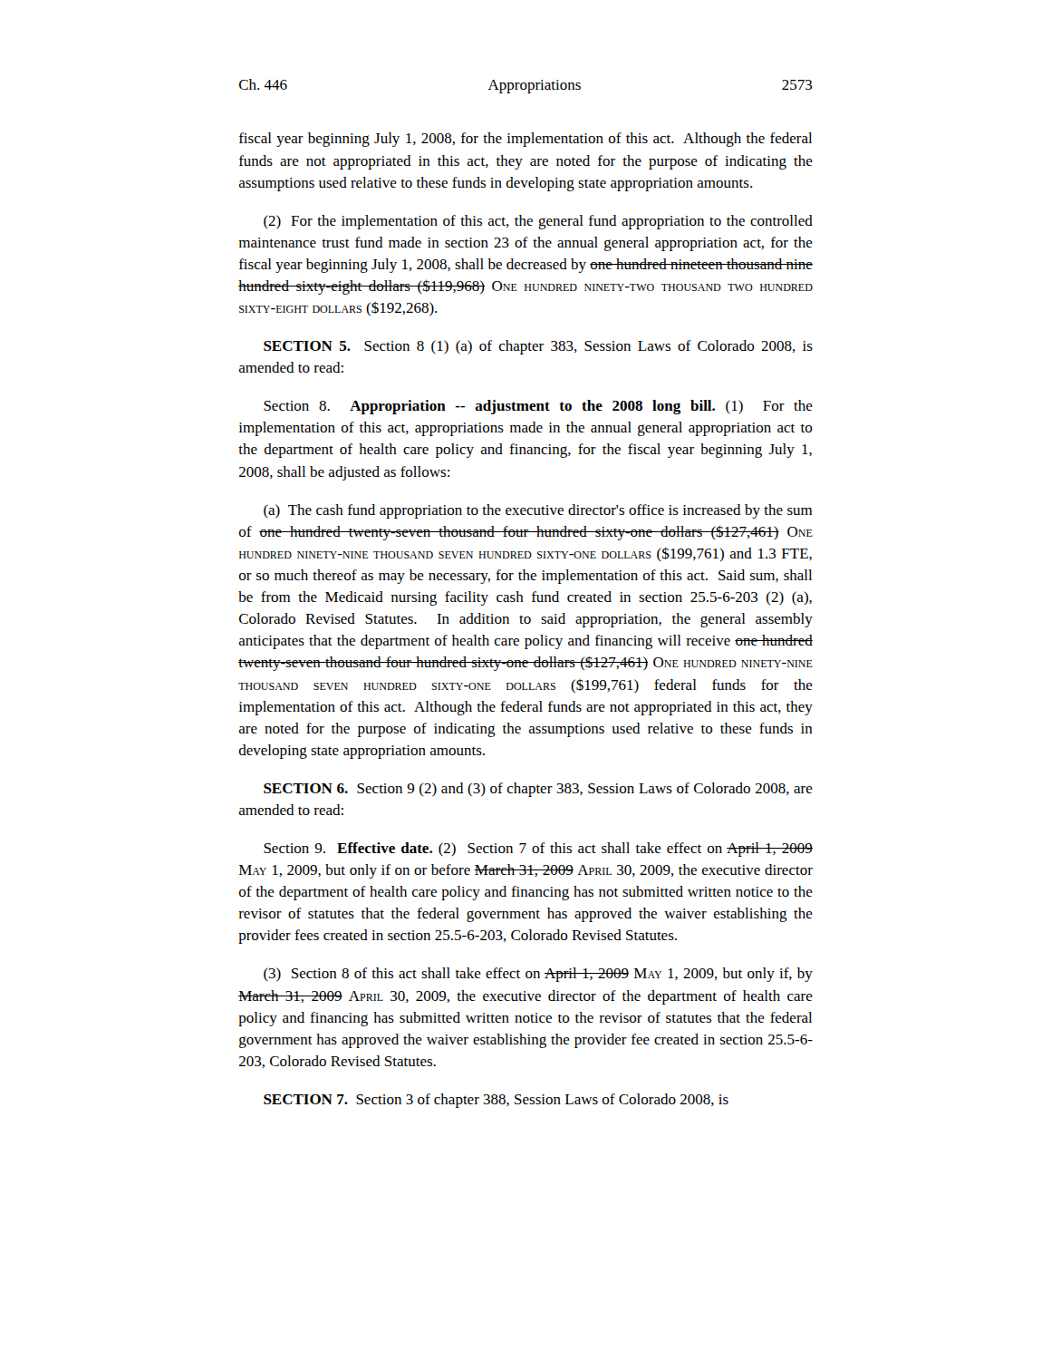Ch. 446 Appropriations 2573
fiscal year beginning July 1, 2008, for the implementation of this act. Although the federal funds are not appropriated in this act, they are noted for the purpose of indicating the assumptions used relative to these funds in developing state appropriation amounts.
(2) For the implementation of this act, the general fund appropriation to the controlled maintenance trust fund made in section 23 of the annual general appropriation act, for the fiscal year beginning July 1, 2008, shall be decreased by one hundred nineteen thousand nine hundred sixty-eight dollars ($119,968) One hundred ninety-two thousand two hundred sixty-eight dollars ($192,268).
SECTION 5. Section 8 (1) (a) of chapter 383, Session Laws of Colorado 2008, is amended to read:
Section 8. Appropriation -- adjustment to the 2008 long bill. (1) For the implementation of this act, appropriations made in the annual general appropriation act to the department of health care policy and financing, for the fiscal year beginning July 1, 2008, shall be adjusted as follows:
(a) The cash fund appropriation to the executive director's office is increased by the sum of one hundred twenty-seven thousand four hundred sixty-one dollars ($127,461) One hundred ninety-nine thousand seven hundred sixty-one dollars ($199,761) and 1.3 FTE, or so much thereof as may be necessary, for the implementation of this act. Said sum, shall be from the Medicaid nursing facility cash fund created in section 25.5-6-203 (2) (a), Colorado Revised Statutes. In addition to said appropriation, the general assembly anticipates that the department of health care policy and financing will receive one hundred twenty-seven thousand four hundred sixty-one dollars ($127,461) One hundred ninety-nine thousand seven hundred sixty-one dollars ($199,761) federal funds for the implementation of this act. Although the federal funds are not appropriated in this act, they are noted for the purpose of indicating the assumptions used relative to these funds in developing state appropriation amounts.
SECTION 6. Section 9 (2) and (3) of chapter 383, Session Laws of Colorado 2008, are amended to read:
Section 9. Effective date. (2) Section 7 of this act shall take effect on April 1, 2009 May 1, 2009, but only if on or before March 31, 2009 April 30, 2009, the executive director of the department of health care policy and financing has not submitted written notice to the revisor of statutes that the federal government has approved the waiver establishing the provider fees created in section 25.5-6-203, Colorado Revised Statutes.
(3) Section 8 of this act shall take effect on April 1, 2009 May 1, 2009, but only if, by March 31, 2009 April 30, 2009, the executive director of the department of health care policy and financing has submitted written notice to the revisor of statutes that the federal government has approved the waiver establishing the provider fee created in section 25.5-6-203, Colorado Revised Statutes.
SECTION 7. Section 3 of chapter 388, Session Laws of Colorado 2008, is